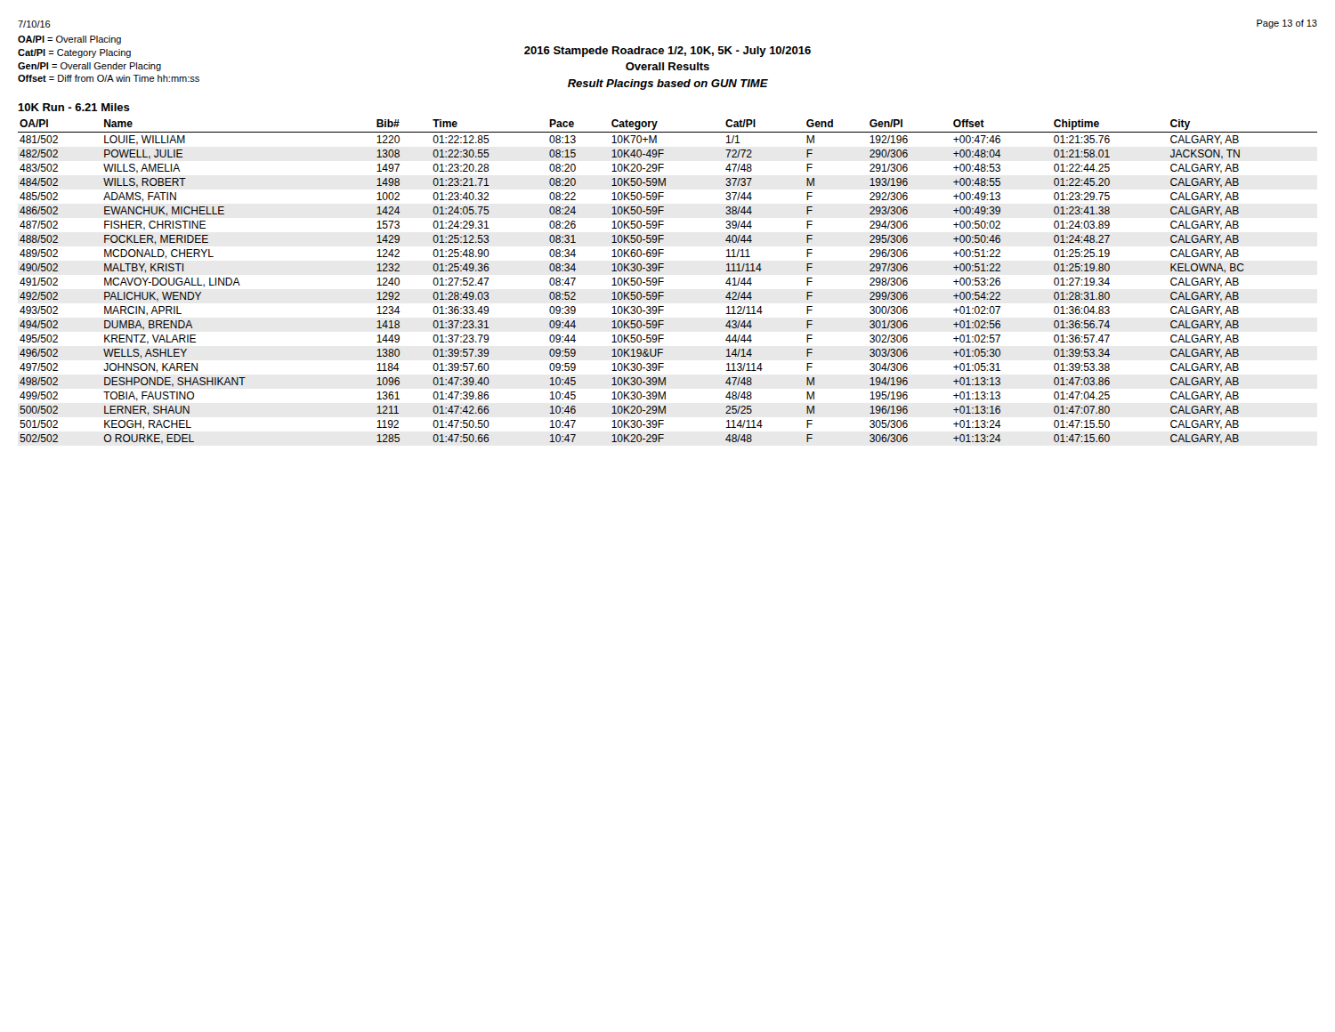Page 13 of 13
7/10/16
OA/Pl = Overall Placing
Cat/Pl = Category Placing
Gen/Pl = Overall Gender Placing
Offset = Diff from O/A win Time hh:mm:ss
2016 Stampede Roadrace 1/2, 10K, 5K - July 10/2016
Overall Results
Result Placings based on GUN TIME
10K Run - 6.21 Miles
| OA/Pl | Name | Bib# | Time | Pace | Category | Cat/Pl | Gend | Gen/Pl | Offset | Chiptime | City |
| --- | --- | --- | --- | --- | --- | --- | --- | --- | --- | --- | --- |
| 481/502 | LOUIE, WILLIAM | 1220 | 01:22:12.85 | 08:13 | 10K70+M | 1/1 | M | 192/196 | +00:47:46 | 01:21:35.76 | CALGARY, AB |
| 482/502 | POWELL, JULIE | 1308 | 01:22:30.55 | 08:15 | 10K40-49F | 72/72 | F | 290/306 | +00:48:04 | 01:21:58.01 | JACKSON, TN |
| 483/502 | WILLS, AMELIA | 1497 | 01:23:20.28 | 08:20 | 10K20-29F | 47/48 | F | 291/306 | +00:48:53 | 01:22:44.25 | CALGARY, AB |
| 484/502 | WILLS, ROBERT | 1498 | 01:23:21.71 | 08:20 | 10K50-59M | 37/37 | M | 193/196 | +00:48:55 | 01:22:45.20 | CALGARY, AB |
| 485/502 | ADAMS, FATIN | 1002 | 01:23:40.32 | 08:22 | 10K50-59F | 37/44 | F | 292/306 | +00:49:13 | 01:23:29.75 | CALGARY, AB |
| 486/502 | EWANCHUK, MICHELLE | 1424 | 01:24:05.75 | 08:24 | 10K50-59F | 38/44 | F | 293/306 | +00:49:39 | 01:23:41.38 | CALGARY, AB |
| 487/502 | FISHER, CHRISTINE | 1573 | 01:24:29.31 | 08:26 | 10K50-59F | 39/44 | F | 294/306 | +00:50:02 | 01:24:03.89 | CALGARY, AB |
| 488/502 | FOCKLER, MERIDEE | 1429 | 01:25:12.53 | 08:31 | 10K50-59F | 40/44 | F | 295/306 | +00:50:46 | 01:24:48.27 | CALGARY, AB |
| 489/502 | MCDONALD, CHERYL | 1242 | 01:25:48.90 | 08:34 | 10K60-69F | 11/11 | F | 296/306 | +00:51:22 | 01:25:25.19 | CALGARY, AB |
| 490/502 | MALTBY, KRISTI | 1232 | 01:25:49.36 | 08:34 | 10K30-39F | 111/114 | F | 297/306 | +00:51:22 | 01:25:19.80 | KELOWNA, BC |
| 491/502 | MCAVOY-DOUGALL, LINDA | 1240 | 01:27:52.47 | 08:47 | 10K50-59F | 41/44 | F | 298/306 | +00:53:26 | 01:27:19.34 | CALGARY, AB |
| 492/502 | PALICHUK, WENDY | 1292 | 01:28:49.03 | 08:52 | 10K50-59F | 42/44 | F | 299/306 | +00:54:22 | 01:28:31.80 | CALGARY, AB |
| 493/502 | MARCIN, APRIL | 1234 | 01:36:33.49 | 09:39 | 10K30-39F | 112/114 | F | 300/306 | +01:02:07 | 01:36:04.83 | CALGARY, AB |
| 494/502 | DUMBA, BRENDA | 1418 | 01:37:23.31 | 09:44 | 10K50-59F | 43/44 | F | 301/306 | +01:02:56 | 01:36:56.74 | CALGARY, AB |
| 495/502 | KRENTZ, VALARIE | 1449 | 01:37:23.79 | 09:44 | 10K50-59F | 44/44 | F | 302/306 | +01:02:57 | 01:36:57.47 | CALGARY, AB |
| 496/502 | WELLS, ASHLEY | 1380 | 01:39:57.39 | 09:59 | 10K19&UF | 14/14 | F | 303/306 | +01:05:30 | 01:39:53.34 | CALGARY, AB |
| 497/502 | JOHNSON, KAREN | 1184 | 01:39:57.60 | 09:59 | 10K30-39F | 113/114 | F | 304/306 | +01:05:31 | 01:39:53.38 | CALGARY, AB |
| 498/502 | DESHPONDE, SHASHIKANT | 1096 | 01:47:39.40 | 10:45 | 10K30-39M | 47/48 | M | 194/196 | +01:13:13 | 01:47:03.86 | CALGARY, AB |
| 499/502 | TOBIA, FAUSTINO | 1361 | 01:47:39.86 | 10:45 | 10K30-39M | 48/48 | M | 195/196 | +01:13:13 | 01:47:04.25 | CALGARY, AB |
| 500/502 | LERNER, SHAUN | 1211 | 01:47:42.66 | 10:46 | 10K20-29M | 25/25 | M | 196/196 | +01:13:16 | 01:47:07.80 | CALGARY, AB |
| 501/502 | KEOGH, RACHEL | 1192 | 01:47:50.50 | 10:47 | 10K30-39F | 114/114 | F | 305/306 | +01:13:24 | 01:47:15.50 | CALGARY, AB |
| 502/502 | O ROURKE, EDEL | 1285 | 01:47:50.66 | 10:47 | 10K20-29F | 48/48 | F | 306/306 | +01:13:24 | 01:47:15.60 | CALGARY, AB |